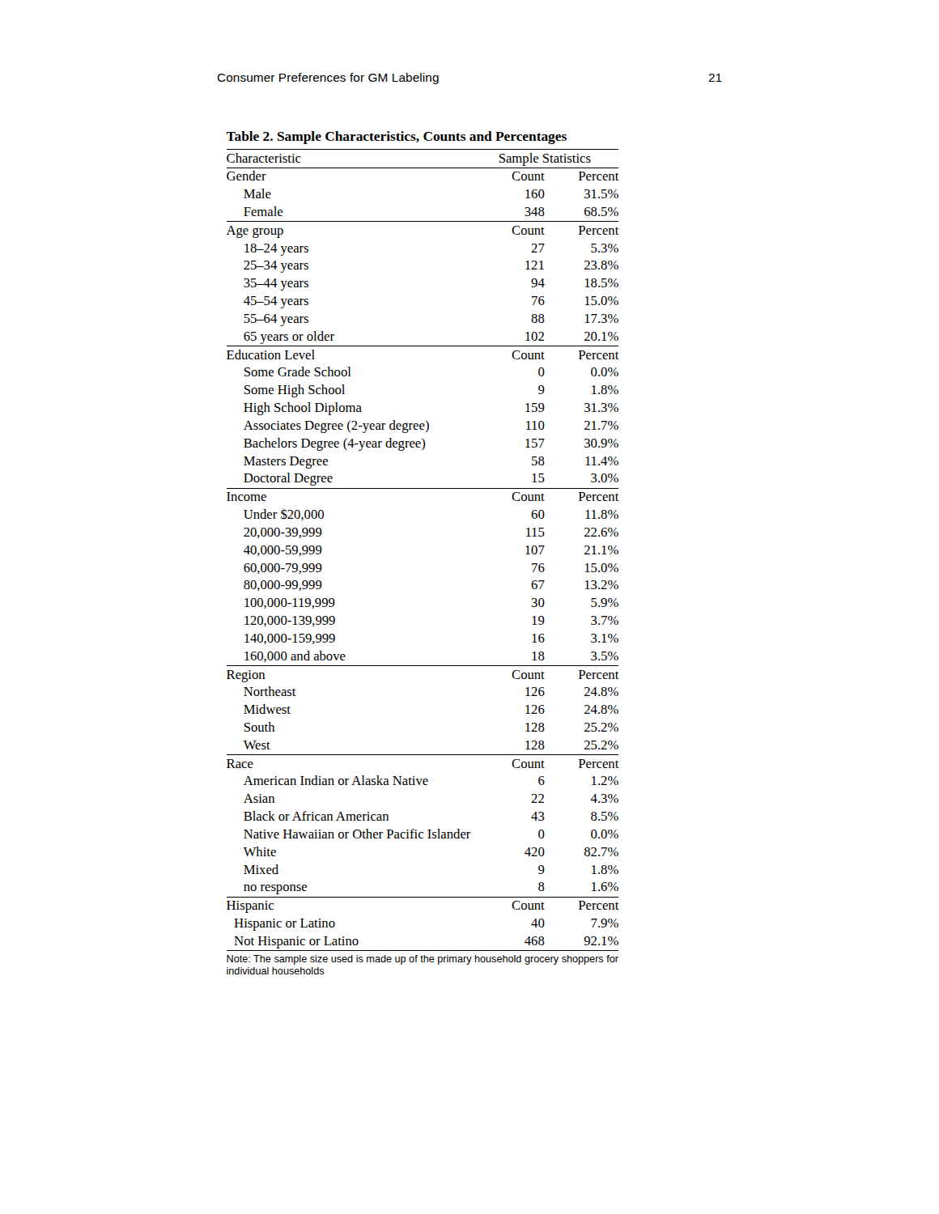Consumer Preferences for GM Labeling 21
Table 2. Sample Characteristics, Counts and Percentages
| Characteristic | Sample Statistics |
| Gender | Count | Percent |
| Male | 160 | 31.5% |
| Female | 348 | 68.5% |
| Age group | Count | Percent |
| 18–24 years | 27 | 5.3% |
| 25–34 years | 121 | 23.8% |
| 35–44 years | 94 | 18.5% |
| 45–54 years | 76 | 15.0% |
| 55–64 years | 88 | 17.3% |
| 65 years or older | 102 | 20.1% |
| Education Level | Count | Percent |
| Some Grade School | 0 | 0.0% |
| Some High School | 9 | 1.8% |
| High School Diploma | 159 | 31.3% |
| Associates Degree (2-year degree) | 110 | 21.7% |
| Bachelors Degree (4-year degree) | 157 | 30.9% |
| Masters Degree | 58 | 11.4% |
| Doctoral Degree | 15 | 3.0% |
| Income | Count | Percent |
| Under $20,000 | 60 | 11.8% |
| 20,000-39,999 | 115 | 22.6% |
| 40,000-59,999 | 107 | 21.1% |
| 60,000-79,999 | 76 | 15.0% |
| 80,000-99,999 | 67 | 13.2% |
| 100,000-119,999 | 30 | 5.9% |
| 120,000-139,999 | 19 | 3.7% |
| 140,000-159,999 | 16 | 3.1% |
| 160,000 and above | 18 | 3.5% |
| Region | Count | Percent |
| Northeast | 126 | 24.8% |
| Midwest | 126 | 24.8% |
| South | 128 | 25.2% |
| West | 128 | 25.2% |
| Race | Count | Percent |
| American Indian or Alaska Native | 6 | 1.2% |
| Asian | 22 | 4.3% |
| Black or African American | 43 | 8.5% |
| Native Hawaiian or Other Pacific Islander | 0 | 0.0% |
| White | 420 | 82.7% |
| Mixed | 9 | 1.8% |
| no response | 8 | 1.6% |
| Hispanic | Count | Percent |
| Hispanic or Latino | 40 | 7.9% |
| Not Hispanic or Latino | 468 | 92.1% |
Note: The sample size used is made up of the primary household grocery shoppers for individual households